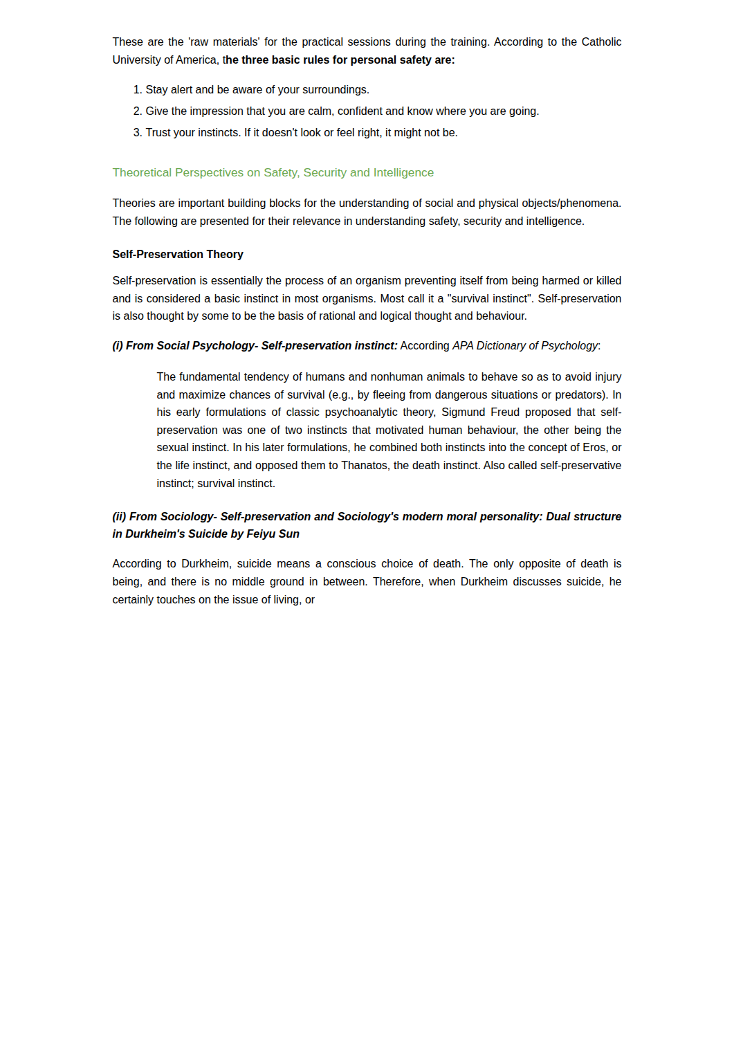These are the 'raw materials' for the practical sessions during the training. According to the Catholic University of America, the three basic rules for personal safety are:
Stay alert and be aware of your surroundings.
Give the impression that you are calm, confident and know where you are going.
Trust your instincts. If it doesn't look or feel right, it might not be.
Theoretical Perspectives on Safety, Security and Intelligence
Theories are important building blocks for the understanding of social and physical objects/phenomena. The following are presented for their relevance in understanding safety, security and intelligence.
Self-Preservation Theory
Self-preservation is essentially the process of an organism preventing itself from being harmed or killed and is considered a basic instinct in most organisms. Most call it a "survival instinct". Self-preservation is also thought by some to be the basis of rational and logical thought and behaviour.
(i) From Social Psychology- Self-preservation instinct: According APA Dictionary of Psychology:
The fundamental tendency of humans and nonhuman animals to behave so as to avoid injury and maximize chances of survival (e.g., by fleeing from dangerous situations or predators). In his early formulations of classic psychoanalytic theory, Sigmund Freud proposed that self-preservation was one of two instincts that motivated human behaviour, the other being the sexual instinct. In his later formulations, he combined both instincts into the concept of Eros, or the life instinct, and opposed them to Thanatos, the death instinct. Also called self-preservative instinct; survival instinct.
(ii) From Sociology- Self-preservation and Sociology's modern moral personality: Dual structure in Durkheim's Suicide by Feiyu Sun
According to Durkheim, suicide means a conscious choice of death. The only opposite of death is being, and there is no middle ground in between. Therefore, when Durkheim discusses suicide, he certainly touches on the issue of living, or